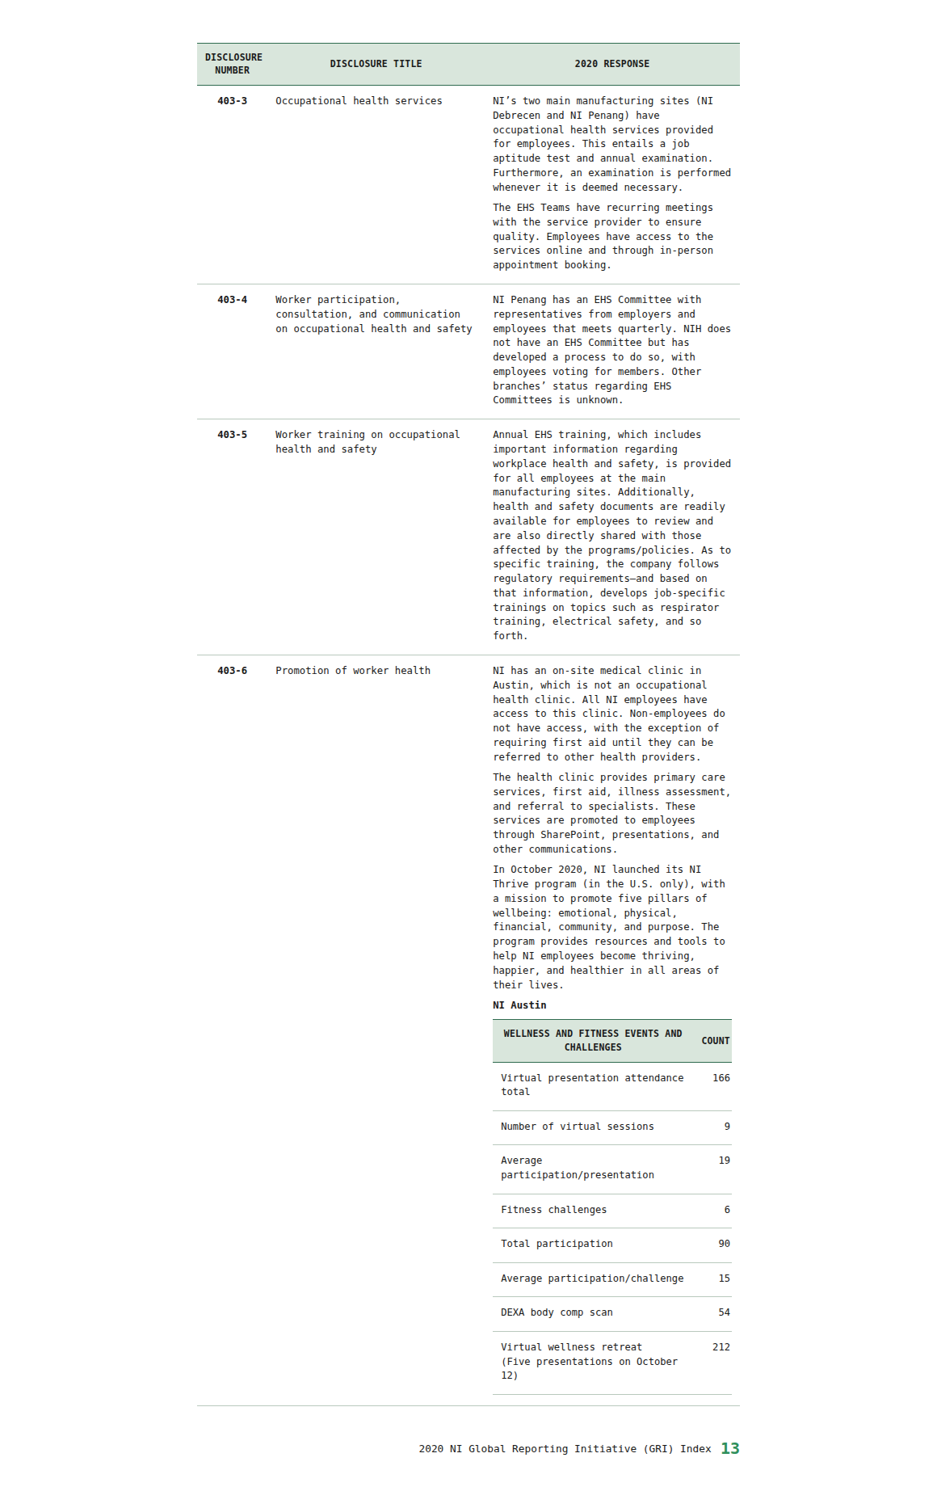| DISCLOSURE NUMBER | DISCLOSURE TITLE | 2020 RESPONSE |
| --- | --- | --- |
| 403-3 | Occupational health services | NI’s two main manufacturing sites (NI Debrecen and NI Penang) have occupational health services provided for employees. This entails a job aptitude test and annual examination. Furthermore, an examination is performed whenever it is deemed necessary. The EHS Teams have recurring meetings with the service provider to ensure quality. Employees have access to the services online and through in-person appointment booking. |
| 403-4 | Worker participation, consultation, and communication on occupational health and safety | NI Penang has an EHS Committee with representatives from employers and employees that meets quarterly. NIH does not have an EHS Committee but has developed a process to do so, with employees voting for members. Other branches’ status regarding EHS Committees is unknown. |
| 403-5 | Worker training on occupational health and safety | Annual EHS training, which includes important information regarding workplace health and safety, is provided for all employees at the main manufacturing sites. Additionally, health and safety documents are readily available for employees to review and are also directly shared with those affected by the programs/policies. As to specific training, the company follows regulatory requirements—and based on that information, develops job-specific trainings on topics such as respirator training, electrical safety, and so forth. |
| 403-6 | Promotion of worker health | NI has an on-site medical clinic in Austin, which is not an occupational health clinic. All NI employees have access to this clinic. Non-employees do not have access, with the exception of requiring first aid until they can be referred to other health providers. The health clinic provides primary care services, first aid, illness assessment, and referral to specialists. These services are promoted to employees through SharePoint, presentations, and other communications. In October 2020, NI launched its NI Thrive program (in the U.S. only), with a mission to promote five pillars of wellbeing: emotional, physical, financial, community, and purpose. The program provides resources and tools to help NI employees become thriving, happier, and healthier in all areas of their lives. NI Austin / WELLNESS AND FITNESS EVENTS AND CHALLENGES / COUNT / / --- / --- / / Virtual presentation attendance total / 166 / / Number of virtual sessions / 9 / / Average participation/presentation / 19 / / Fitness challenges / 6 / / Total participation / 90 / / Average participation/challenge / 15 / / DEXA body comp scan / 54 / / Virtual wellness retreat (Five presentations on October 12) / 212 / |
2020 NI Global Reporting Initiative (GRI) Index 13